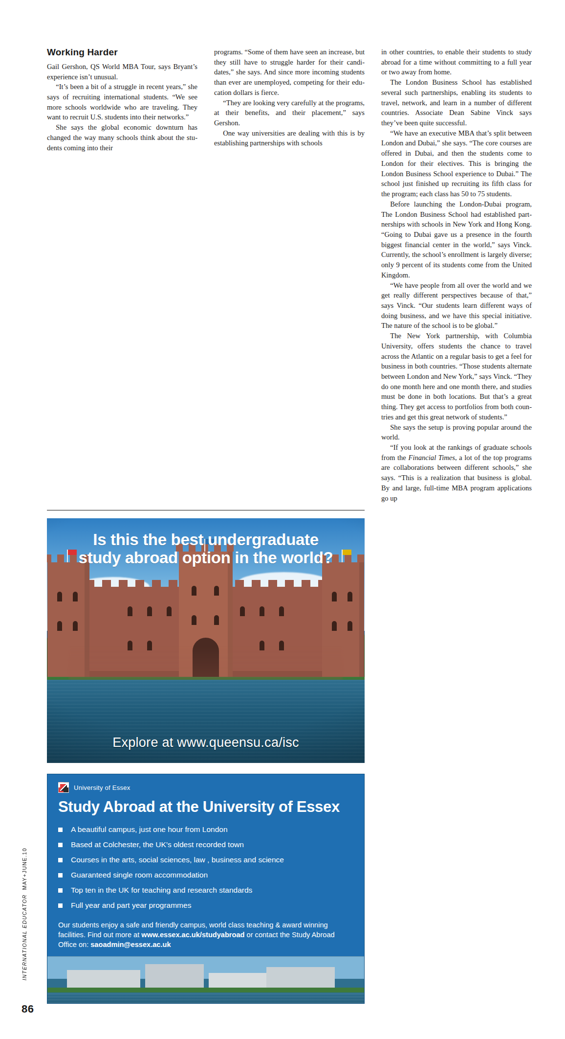International Educator May+June.10
86
Working Harder
Gail Gershon, QS World MBA Tour, says Bryant’s experience isn’t unusual.
“It’s been a bit of a struggle in recent years,” she says of recruiting international students. “We see more schools worldwide who are traveling. They want to recruit U.S. students into their networks.”
She says the global economic downturn has changed the way many schools think about the students coming into their
programs. “Some of them have seen an increase, but they still have to struggle harder for their candidates,” she says. And since more incoming students than ever are unemployed, competing for their education dollars is fierce.
“They are looking very carefully at the programs, at their benefits, and their placement,” says Gershon.
One way universities are dealing with this is by establishing partnerships with schools
in other countries, to enable their students to study abroad for a time without committing to a full year or two away from home.
The London Business School has established several such partnerships, enabling its students to travel, network, and learn in a number of different countries. Associate Dean Sabine Vinck says they’ve been quite successful.
“We have an executive MBA that’s split between London and Dubai,” she says. “The core courses are offered in Dubai, and then the students come to London for their electives. This is bringing the London Business School experience to Dubai.” The school just finished up recruiting its fifth class for the program; each class has 50 to 75 students.
Before launching the London-Dubai program, The London Business School had established partnerships with schools in New York and Hong Kong. “Going to Dubai gave us a presence in the fourth biggest financial center in the world,” says Vinck. Currently, the school’s enrollment is largely diverse; only 9 percent of its students come from the United Kingdom.
“We have people from all over the world and we get really different perspectives because of that,” says Vinck. “Our students learn different ways of doing business, and we have this special initiative. The nature of the school is to be global.”
The New York partnership, with Columbia University, offers students the chance to travel across the Atlantic on a regular basis to get a feel for business in both countries. “Those students alternate between London and New York,” says Vinck. “They do one month here and one month there, and studies must be done in both locations. But that’s a great thing. They get access to portfolios from both countries and get this great network of students.”
She says the setup is proving popular around the world.
“If you look at the rankings of graduate schools from the Financial Times, a lot of the top programs are collaborations between different schools,” she says. “This is a realization that business is global. By and large, full-time MBA program applications go up
Is this the best undergraduate study abroad option in the world?
Explore at www.queensu.ca/isc
University of Essex
Study Abroad at the University of Essex
A beautiful campus, just one hour from London
Based at Colchester, the UK’s oldest recorded town
Courses in the arts, social sciences, law , business and science
Guaranteed single room accommodation
Top ten in the UK for teaching and research standards
Full year and part year programmes
Our students enjoy a safe and friendly campus, world class teaching & award winning facilities. Find out more at www.essex.ac.uk/studyabroad or contact the Study Abroad Office on: saoadmin@essex.ac.uk